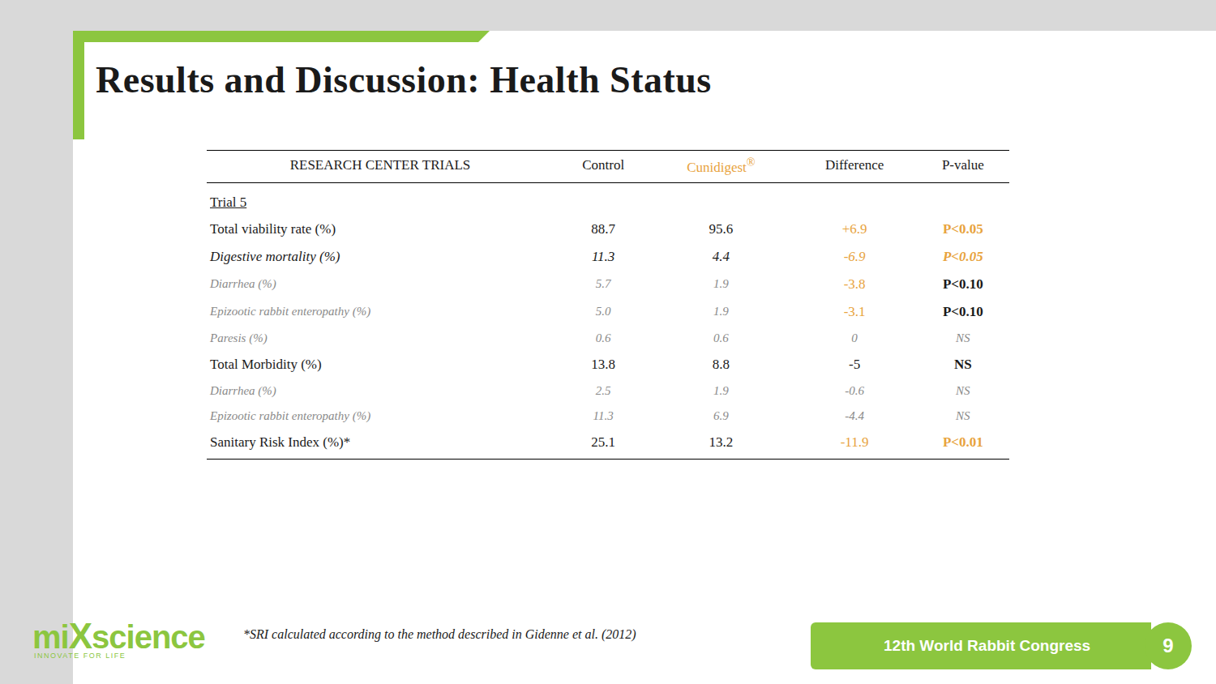Results and Discussion: Health Status
| RESEARCH CENTER TRIALS | Control | Cunidigest ® | Difference | P-value |
| --- | --- | --- | --- | --- |
| Trial 5 | | | | |
| Total viability rate (%) | 88.7 | 95.6 | +6.9 | P<0.05 |
| Digestive mortality (%) | 11.3 | 4.4 | -6.9 | P<0.05 |
| Diarrhea (%) | 5.7 | 1.9 | -3.8 | P<0.10 |
| Epizootic rabbit enteropathy (%) | 5.0 | 1.9 | -3.1 | P<0.10 |
| Paresis (%) | 0.6 | 0.6 | 0 | NS |
| Total Morbidity (%) | 13.8 | 8.8 | -5 | NS |
| Diarrhea (%) | 2.5 | 1.9 | -0.6 | NS |
| Epizootic rabbit enteropathy (%) | 11.3 | 6.9 | -4.4 | NS |
| Sanitary Risk Index (%)* | 25.1 | 13.2 | -11.9 | P<0.01 |
*SRI calculated according to the method described in Gidenne et al. (2012)
12th World Rabbit Congress
9
mi Xscience
INNOVATE FOR LIFE